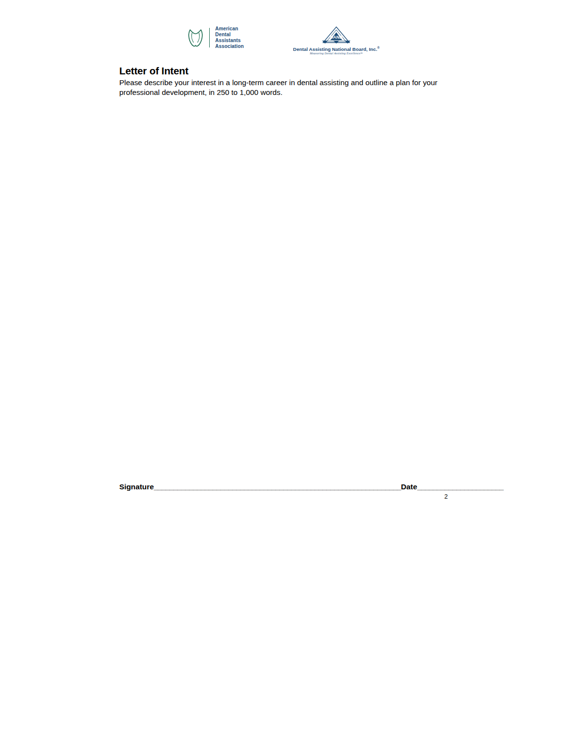American
Dental
Assistants
Association
DANB
Dental Assisting National Board, Inc.®
Measuring Dental Assisting Excellence®
Letter of Intent
Please describe your interest in a long-term career in dental assisting and outline a plan for your professional development, in 250 to 1,000 words.
Signature_______________________________________________________________Date______________________
2